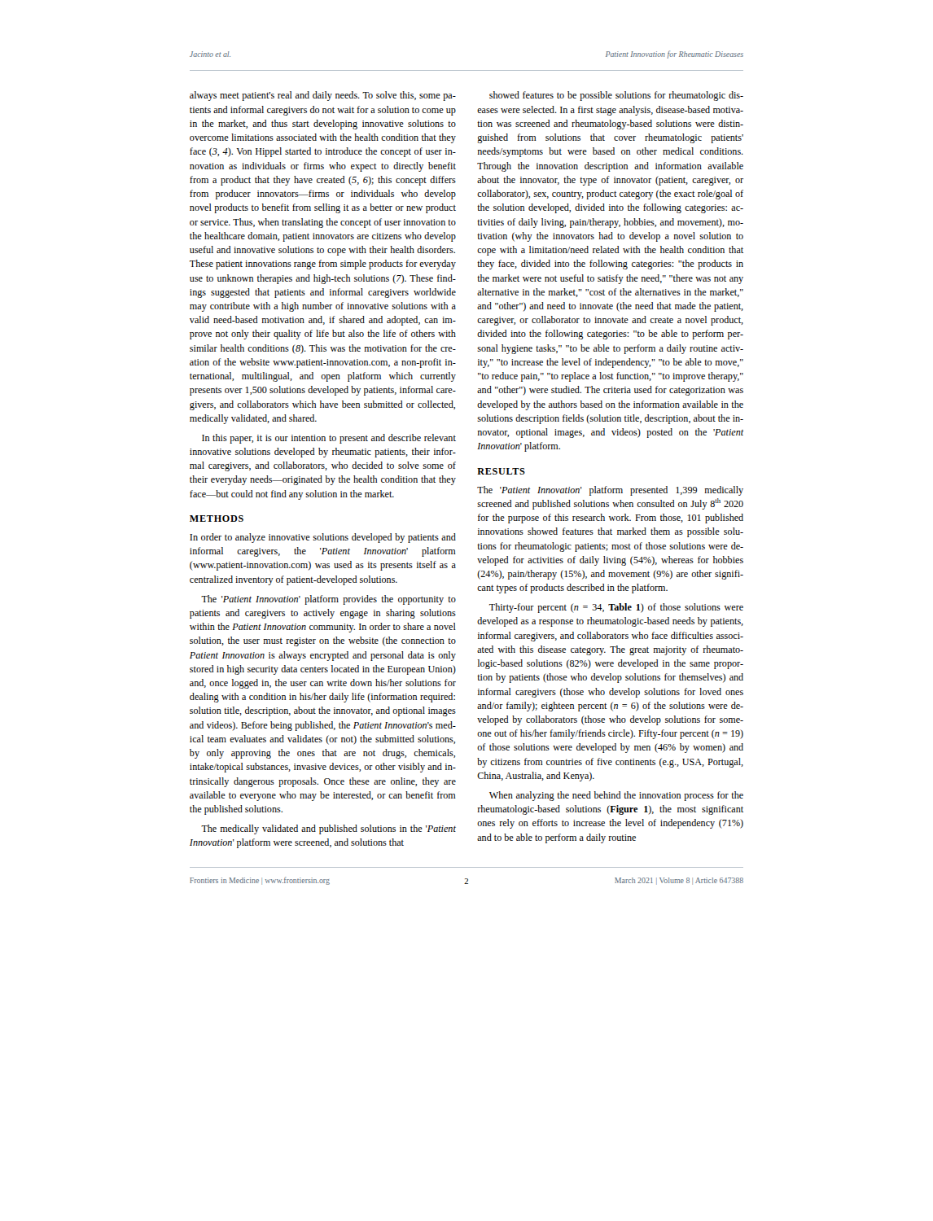Jacinto et al.
Patient Innovation for Rheumatic Diseases
always meet patient's real and daily needs. To solve this, some patients and informal caregivers do not wait for a solution to come up in the market, and thus start developing innovative solutions to overcome limitations associated with the health condition that they face (3, 4). Von Hippel started to introduce the concept of user innovation as individuals or firms who expect to directly benefit from a product that they have created (5, 6); this concept differs from producer innovators—firms or individuals who develop novel products to benefit from selling it as a better or new product or service. Thus, when translating the concept of user innovation to the healthcare domain, patient innovators are citizens who develop useful and innovative solutions to cope with their health disorders. These patient innovations range from simple products for everyday use to unknown therapies and high-tech solutions (7). These findings suggested that patients and informal caregivers worldwide may contribute with a high number of innovative solutions with a valid need-based motivation and, if shared and adopted, can improve not only their quality of life but also the life of others with similar health conditions (8). This was the motivation for the creation of the website www.patient-innovation.com, a non-profit international, multilingual, and open platform which currently presents over 1,500 solutions developed by patients, informal caregivers, and collaborators which have been submitted or collected, medically validated, and shared.
In this paper, it is our intention to present and describe relevant innovative solutions developed by rheumatic patients, their informal caregivers, and collaborators, who decided to solve some of their everyday needs—originated by the health condition that they face—but could not find any solution in the market.
METHODS
In order to analyze innovative solutions developed by patients and informal caregivers, the 'Patient Innovation' platform (www.patient-innovation.com) was used as its presents itself as a centralized inventory of patient-developed solutions.
The 'Patient Innovation' platform provides the opportunity to patients and caregivers to actively engage in sharing solutions within the Patient Innovation community. In order to share a novel solution, the user must register on the website (the connection to Patient Innovation is always encrypted and personal data is only stored in high security data centers located in the European Union) and, once logged in, the user can write down his/her solutions for dealing with a condition in his/her daily life (information required: solution title, description, about the innovator, and optional images and videos). Before being published, the Patient Innovation's medical team evaluates and validates (or not) the submitted solutions, by only approving the ones that are not drugs, chemicals, intake/topical substances, invasive devices, or other visibly and intrinsically dangerous proposals. Once these are online, they are available to everyone who may be interested, or can benefit from the published solutions.
The medically validated and published solutions in the 'Patient Innovation' platform were screened, and solutions that
showed features to be possible solutions for rheumatologic diseases were selected. In a first stage analysis, disease-based motivation was screened and rheumatology-based solutions were distinguished from solutions that cover rheumatologic patients' needs/symptoms but were based on other medical conditions. Through the innovation description and information available about the innovator, the type of innovator (patient, caregiver, or collaborator), sex, country, product category (the exact role/goal of the solution developed, divided into the following categories: activities of daily living, pain/therapy, hobbies, and movement), motivation (why the innovators had to develop a novel solution to cope with a limitation/need related with the health condition that they face, divided into the following categories: "the products in the market were not useful to satisfy the need," "there was not any alternative in the market," "cost of the alternatives in the market," and "other") and need to innovate (the need that made the patient, caregiver, or collaborator to innovate and create a novel product, divided into the following categories: "to be able to perform personal hygiene tasks," "to be able to perform a daily routine activity," "to increase the level of independency," "to be able to move," "to reduce pain," "to replace a lost function," "to improve therapy," and "other") were studied. The criteria used for categorization was developed by the authors based on the information available in the solutions description fields (solution title, description, about the innovator, optional images, and videos) posted on the 'Patient Innovation' platform.
RESULTS
The 'Patient Innovation' platform presented 1,399 medically screened and published solutions when consulted on July 8th 2020 for the purpose of this research work. From those, 101 published innovations showed features that marked them as possible solutions for rheumatologic patients; most of those solutions were developed for activities of daily living (54%), whereas for hobbies (24%), pain/therapy (15%), and movement (9%) are other significant types of products described in the platform.
Thirty-four percent (n = 34, Table 1) of those solutions were developed as a response to rheumatologic-based needs by patients, informal caregivers, and collaborators who face difficulties associated with this disease category. The great majority of rheumatologic-based solutions (82%) were developed in the same proportion by patients (those who develop solutions for themselves) and informal caregivers (those who develop solutions for loved ones and/or family); eighteen percent (n = 6) of the solutions were developed by collaborators (those who develop solutions for someone out of his/her family/friends circle). Fifty-four percent (n = 19) of those solutions were developed by men (46% by women) and by citizens from countries of five continents (e.g., USA, Portugal, China, Australia, and Kenya).
When analyzing the need behind the innovation process for the rheumatologic-based solutions (Figure 1), the most significant ones rely on efforts to increase the level of independency (71%) and to be able to perform a daily routine
Frontiers in Medicine | www.frontiersin.org
2
March 2021 | Volume 8 | Article 647388